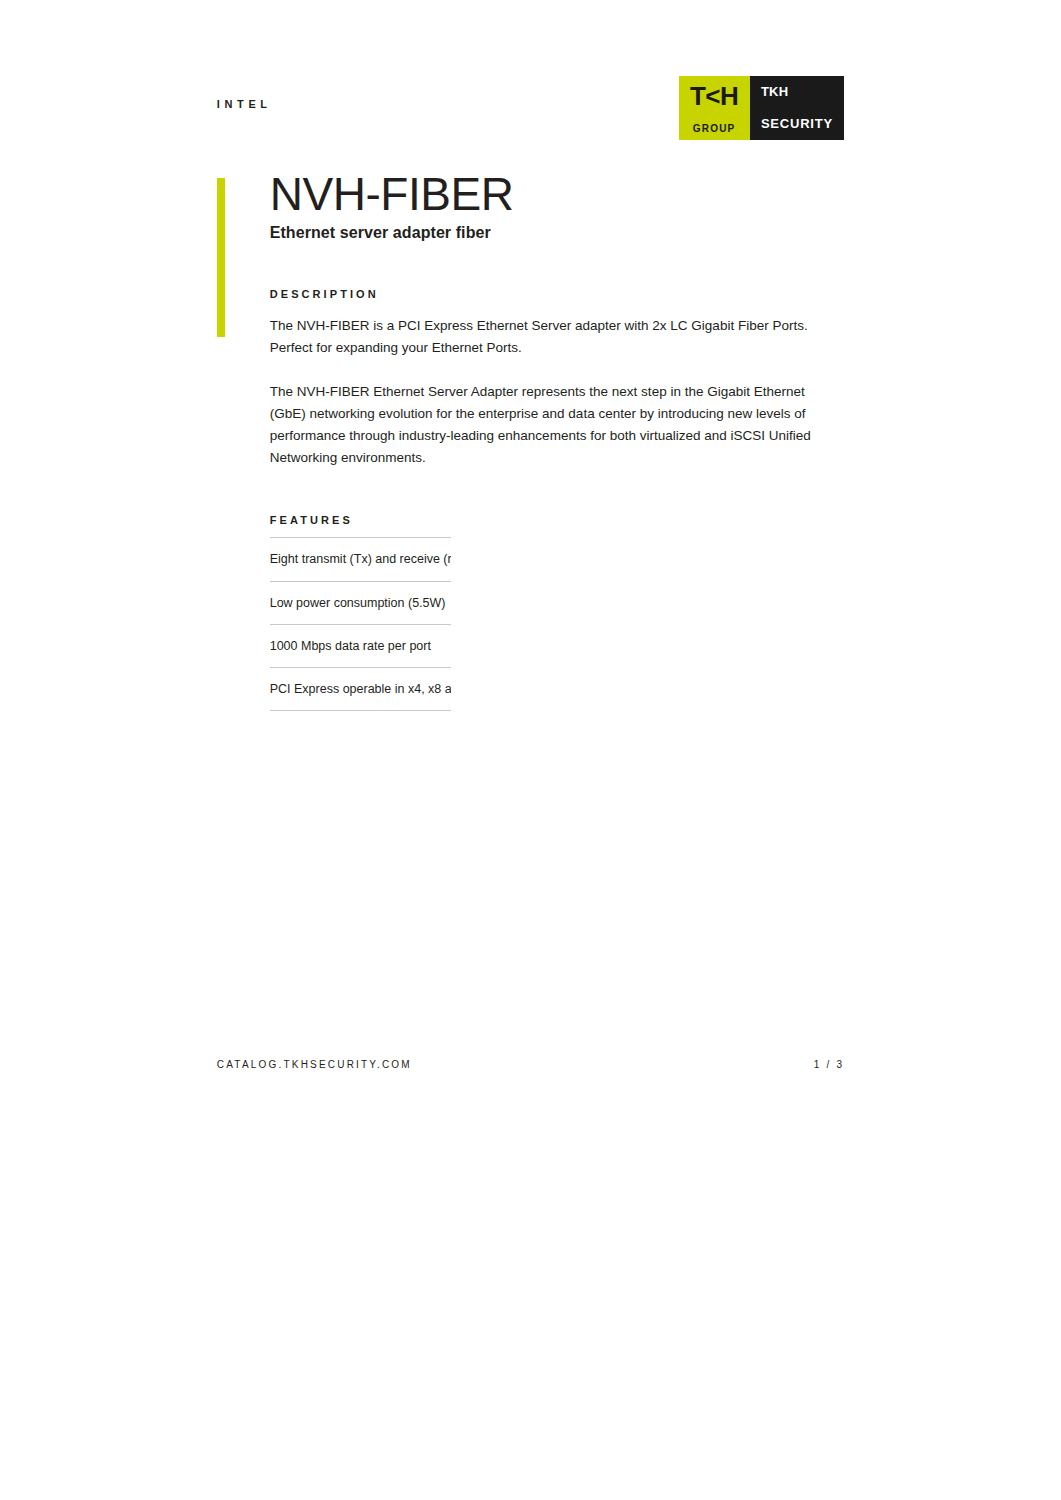T<H
GROUP
TKH
SECURITY
INTEL
NVH-FIBER
Ethernet server adapter fiber
DESCRIPTION
The NVH-FIBER is a PCI Express Ethernet Server adapter with 2x LC Gigabit Fiber Ports. Perfect for expanding your Ethernet Ports.
The NVH-FIBER Ethernet Server Adapter represents the next step in the Gigabit Ethernet (GbE) networking evolution for the enterprise and data center by introducing new levels of performance through industry-leading enhancements for both virtualized and iSCSI Unified Networking environments.
FEATURES
| Eight transmit (Tx) and receive (rx) queue pairs per port |
| Low power consumption (5.5W) |
| 1000 Mbps data rate per port |
| PCI Express operable in x4, x8 and x16 slots |
CATALOG.TKHSECURITY.COM
1 / 3